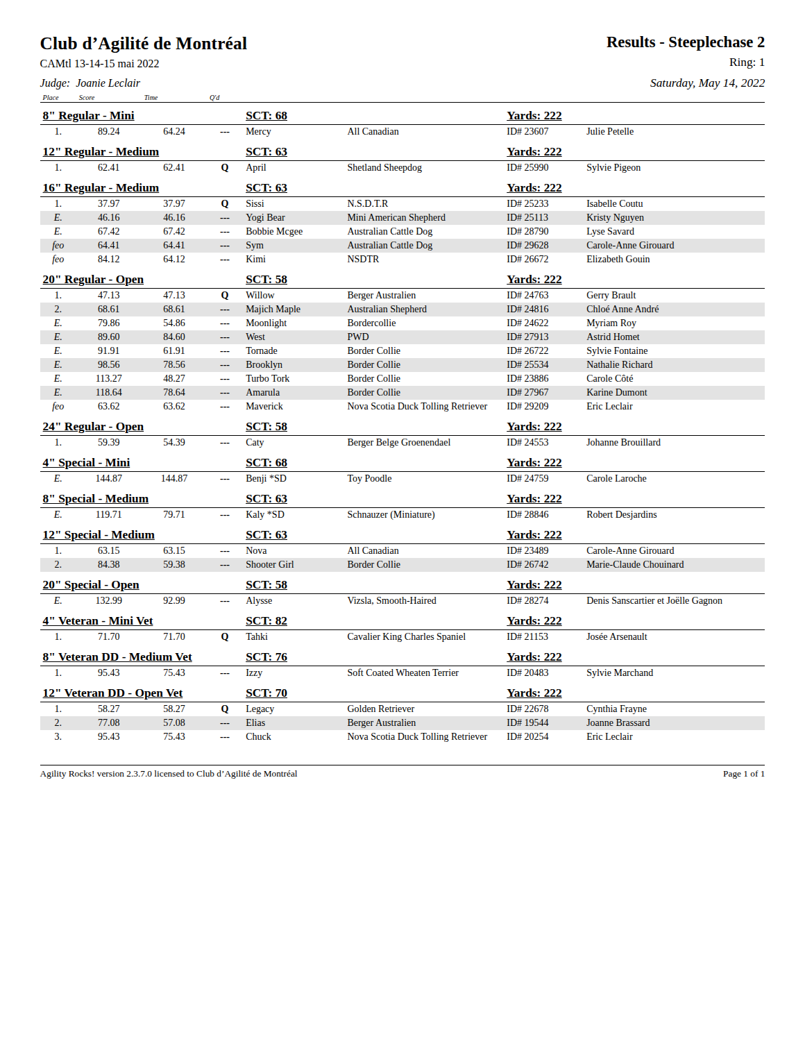Club d’Agilité de Montréal
CAMtl 13-14-15 mai 2022
Judge: Joanie Leclair
Results - Steeplechase 2
Ring: 1
Saturday, May 14, 2022
| Place | Score | Time | Q'd | |
| --- | --- | --- | --- | --- |
| 8" Regular - Mini | SCT: 68 | Yards: 222 |
| 1. | 89.24 | 64.24 | --- | Mercy | All Canadian | ID# 23607 | Julie Petelle |
| 12" Regular - Medium | SCT: 63 | Yards: 222 |
| 1. | 62.41 | 62.41 | Q | April | Shetland Sheepdog | ID# 25990 | Sylvie Pigeon |
| 16" Regular - Medium | SCT: 63 | Yards: 222 |
| 1. | 37.97 | 37.97 | Q | Sissi | N.S.D.T.R | ID# 25233 | Isabelle Coutu |
| E. | 46.16 | 46.16 | --- | Yogi Bear | Mini American Shepherd | ID# 25113 | Kristy Nguyen |
| E. | 67.42 | 67.42 | --- | Bobbie Mcgee | Australian Cattle Dog | ID# 28790 | Lyse Savard |
| feo | 64.41 | 64.41 | --- | Sym | Australian Cattle Dog | ID# 29628 | Carole-Anne Girouard |
| feo | 84.12 | 64.12 | --- | Kimi | NSDTR | ID# 26672 | Elizabeth Gouin |
| 20" Regular - Open | SCT: 58 | Yards: 222 |
| 1. | 47.13 | 47.13 | Q | Willow | Berger Australien | ID# 24763 | Gerry Brault |
| 2. | 68.61 | 68.61 | --- | Majich Maple | Australian Shepherd | ID# 24816 | Chloé Anne André |
| E. | 79.86 | 54.86 | --- | Moonlight | Bordercollie | ID# 24622 | Myriam Roy |
| E. | 89.60 | 84.60 | --- | West | PWD | ID# 27913 | Astrid Homet |
| E. | 91.91 | 61.91 | --- | Tornade | Border Collie | ID# 26722 | Sylvie Fontaine |
| E. | 98.56 | 78.56 | --- | Brooklyn | Border Collie | ID# 25534 | Nathalie Richard |
| E. | 113.27 | 48.27 | --- | Turbo Tork | Border Collie | ID# 23886 | Carole Côté |
| E. | 118.64 | 78.64 | --- | Amarula | Border Collie | ID# 27967 | Karine Dumont |
| feo | 63.62 | 63.62 | --- | Maverick | Nova Scotia Duck Tolling Retriever | ID# 29209 | Eric Leclair |
| 24" Regular - Open | SCT: 58 | Yards: 222 |
| 1. | 59.39 | 54.39 | --- | Caty | Berger Belge Groenendael | ID# 24553 | Johanne Brouillard |
| 4" Special - Mini | SCT: 68 | Yards: 222 |
| E. | 144.87 | 144.87 | --- | Benji *SD | Toy Poodle | ID# 24759 | Carole Laroche |
| 8" Special - Medium | SCT: 63 | Yards: 222 |
| E. | 119.71 | 79.71 | --- | Kaly *SD | Schnauzer (Miniature) | ID# 28846 | Robert Desjardins |
| 12" Special - Medium | SCT: 63 | Yards: 222 |
| 1. | 63.15 | 63.15 | --- | Nova | All Canadian | ID# 23489 | Carole-Anne Girouard |
| 2. | 84.38 | 59.38 | --- | Shooter Girl | Border Collie | ID# 26742 | Marie-Claude Chouinard |
| 20" Special - Open | SCT: 58 | Yards: 222 |
| E. | 132.99 | 92.99 | --- | Alysse | Vizsla, Smooth-Haired | ID# 28274 | Denis Sanscartier et Joëlle Gagnon |
| 4" Veteran - Mini Vet | SCT: 82 | Yards: 222 |
| 1. | 71.70 | 71.70 | Q | Tahki | Cavalier King Charles Spaniel | ID# 21153 | Josée Arsenault |
| 8" Veteran DD - Medium Vet | SCT: 76 | Yards: 222 |
| 1. | 95.43 | 75.43 | --- | Izzy | Soft Coated Wheaten Terrier | ID# 20483 | Sylvie Marchand |
| 12" Veteran DD - Open Vet | SCT: 70 | Yards: 222 |
| 1. | 58.27 | 58.27 | Q | Legacy | Golden Retriever | ID# 22678 | Cynthia Frayne |
| 2. | 77.08 | 57.08 | --- | Elias | Berger Australien | ID# 19544 | Joanne Brassard |
| 3. | 95.43 | 75.43 | --- | Chuck | Nova Scotia Duck Tolling Retriever | ID# 20254 | Eric Leclair |
Agility Rocks! version 2.3.7.0 licensed to Club d’Agilité de Montréal Page 1 of 1